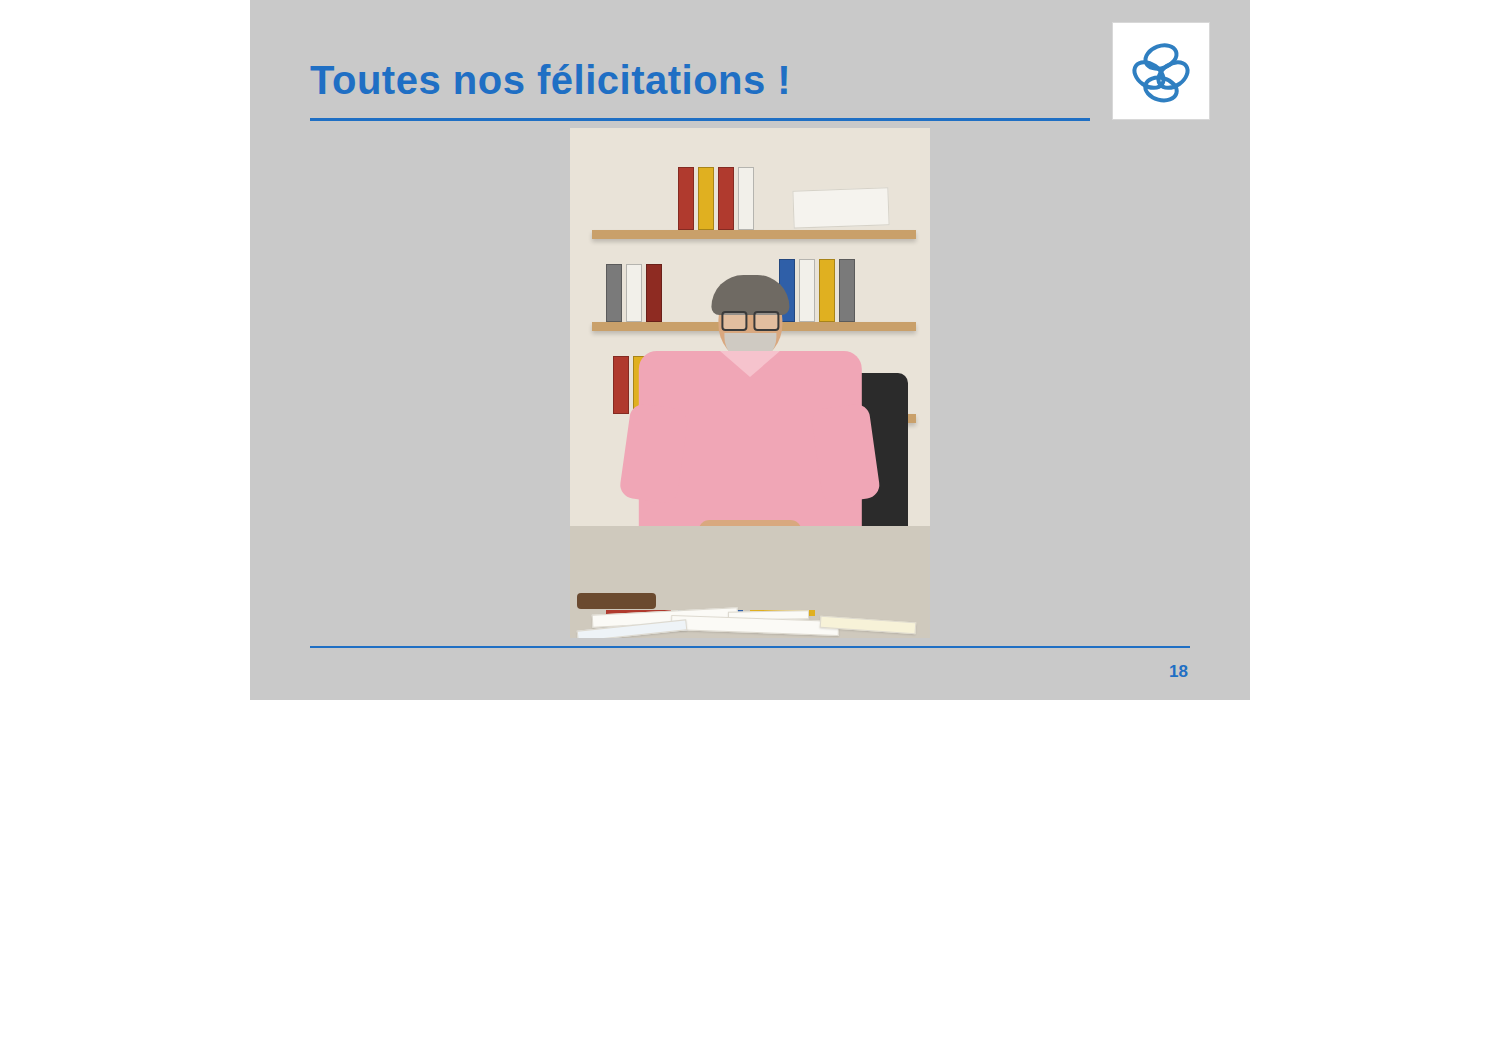Toutes nos félicitations !
18